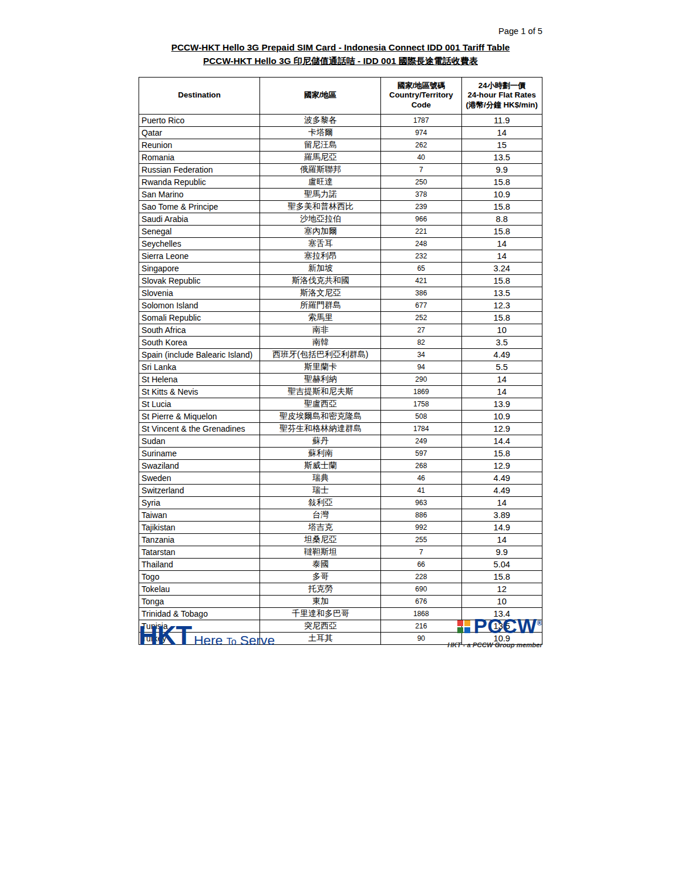Page 1 of 5
PCCW-HKT Hello 3G Prepaid SIM Card - Indonesia Connect IDD 001 Tariff Table
PCCW-HKT Hello 3G 印尼儲值通話咭 - IDD 001 國際長途電話收費表
| Destination | 國家/地區 | 國家/地區號碼 Country/Territory Code | 24小時劃一價 24-hour Flat Rates (港幣/分鐘 HK$/min) |
| --- | --- | --- | --- |
| Puerto Rico | 波多黎各 | 1787 | 11.9 |
| Qatar | 卡塔爾 | 974 | 14 |
| Reunion | 留尼汪島 | 262 | 15 |
| Romania | 羅馬尼亞 | 40 | 13.5 |
| Russian Federation | 俄羅斯聯邦 | 7 | 9.9 |
| Rwanda Republic | 盧旺達 | 250 | 15.8 |
| San Marino | 聖馬力諾 | 378 | 10.9 |
| Sao Tome & Principe | 聖多美和普林西比 | 239 | 15.8 |
| Saudi Arabia | 沙地亞拉伯 | 966 | 8.8 |
| Senegal | 塞內加爾 | 221 | 15.8 |
| Seychelles | 塞舌耳 | 248 | 14 |
| Sierra Leone | 塞拉利昂 | 232 | 14 |
| Singapore | 新加坡 | 65 | 3.24 |
| Slovak Republic | 斯洛伐克共和國 | 421 | 15.8 |
| Slovenia | 斯洛文尼亞 | 386 | 13.5 |
| Solomon Island | 所羅門群島 | 677 | 12.3 |
| Somali Republic | 索馬里 | 252 | 15.8 |
| South Africa | 南非 | 27 | 10 |
| South Korea | 南韓 | 82 | 3.5 |
| Spain (include Balearic Island) | 西班牙(包括巴利亞利群島) | 34 | 4.49 |
| Sri Lanka | 斯里蘭卡 | 94 | 5.5 |
| St Helena | 聖赫利納 | 290 | 14 |
| St Kitts & Nevis | 聖吉提斯和尼夫斯 | 1869 | 14 |
| St Lucia | 聖盧西亞 | 1758 | 13.9 |
| St Pierre & Miquelon | 聖皮埃爾島和密克隆島 | 508 | 10.9 |
| St Vincent & the Grenadines | 聖芬生和格林納達群島 | 1784 | 12.9 |
| Sudan | 蘇丹 | 249 | 14.4 |
| Suriname | 蘇利南 | 597 | 15.8 |
| Swaziland | 斯威士蘭 | 268 | 12.9 |
| Sweden | 瑞典 | 46 | 4.49 |
| Switzerland | 瑞士 | 41 | 4.49 |
| Syria | 敍利亞 | 963 | 14 |
| Taiwan | 台灣 | 886 | 3.89 |
| Tajikistan | 塔吉克 | 992 | 14.9 |
| Tanzania | 坦桑尼亞 | 255 | 14 |
| Tatarstan | 韃靼斯坦 | 7 | 9.9 |
| Thailand | 泰國 | 66 | 5.04 |
| Togo | 多哥 | 228 | 15.8 |
| Tokelau | 托克勞 | 690 | 12 |
| Tonga | 東加 | 676 | 10 |
| Trinidad & Tobago | 千里達和多巴哥 | 1868 | 13.4 |
| Tunisia | 突尼西亞 | 216 | 13.5 |
| Turkey | 土耳其 | 90 | 10.9 |
HKT Here To Serve
PCCW®
HKT - a PCCW Group member